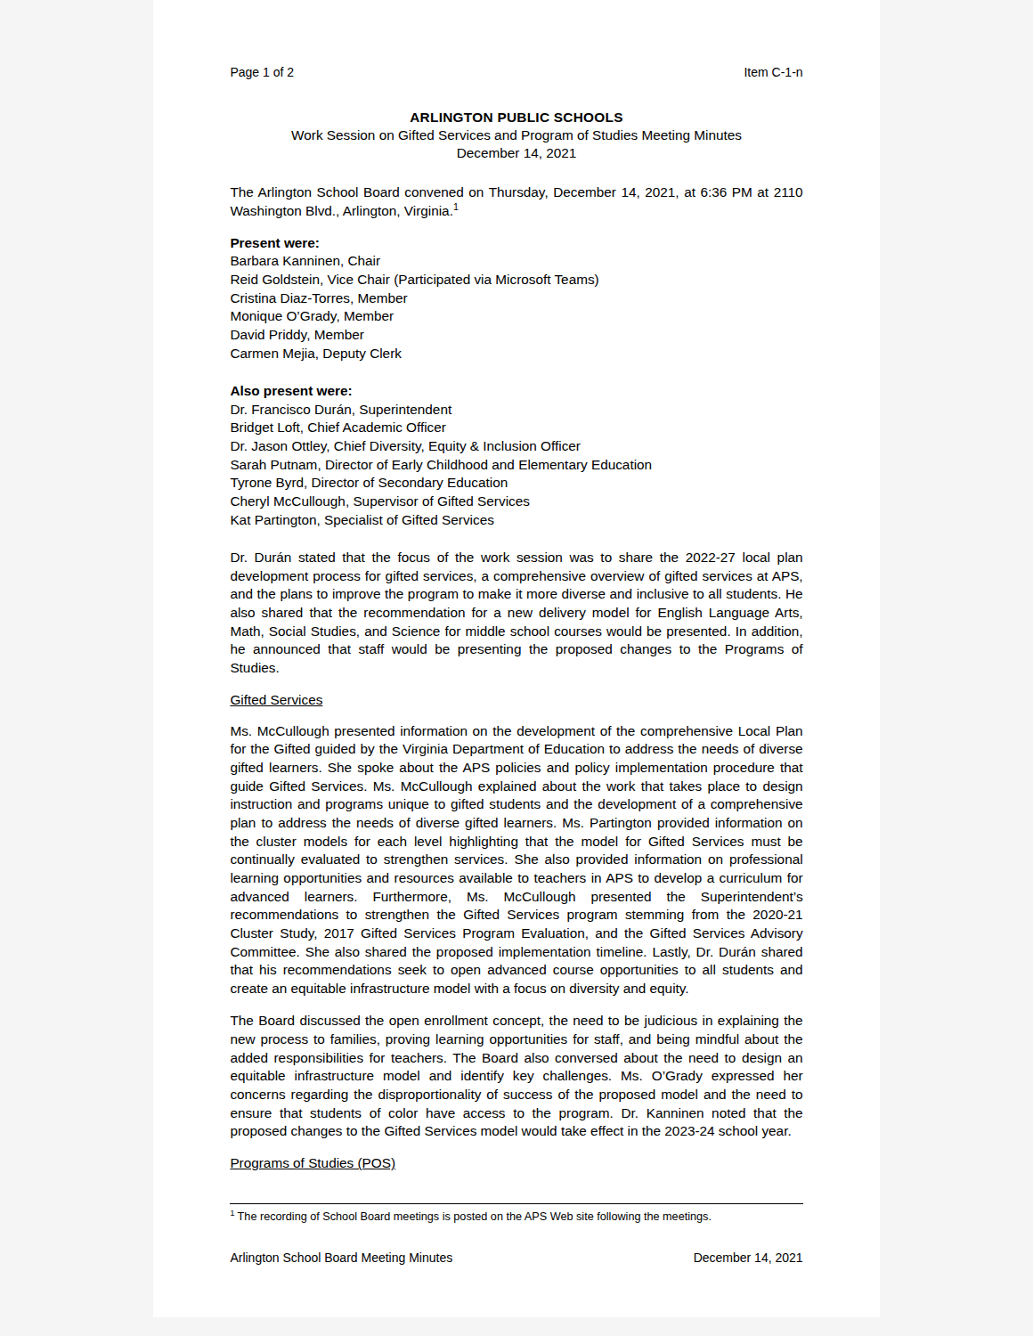Page 1 of 2 Item C-1-n
ARLINGTON PUBLIC SCHOOLS
Work Session on Gifted Services and Program of Studies Meeting Minutes
December 14, 2021
The Arlington School Board convened on Thursday, December 14, 2021, at 6:36 PM at 2110 Washington Blvd., Arlington, Virginia.1
Present were:
Barbara Kanninen, Chair
Reid Goldstein, Vice Chair (Participated via Microsoft Teams)
Cristina Diaz-Torres, Member
Monique O’Grady, Member
David Priddy, Member
Carmen Mejia, Deputy Clerk
Also present were:
Dr. Francisco Durán, Superintendent
Bridget Loft, Chief Academic Officer
Dr. Jason Ottley, Chief Diversity, Equity & Inclusion Officer
Sarah Putnam, Director of Early Childhood and Elementary Education
Tyrone Byrd, Director of Secondary Education
Cheryl McCullough, Supervisor of Gifted Services
Kat Partington, Specialist of Gifted Services
Dr. Durán stated that the focus of the work session was to share the 2022-27 local plan development process for gifted services, a comprehensive overview of gifted services at APS, and the plans to improve the program to make it more diverse and inclusive to all students. He also shared that the recommendation for a new delivery model for English Language Arts, Math, Social Studies, and Science for middle school courses would be presented. In addition, he announced that staff would be presenting the proposed changes to the Programs of Studies.
Gifted Services
Ms. McCullough presented information on the development of the comprehensive Local Plan for the Gifted guided by the Virginia Department of Education to address the needs of diverse gifted learners. She spoke about the APS policies and policy implementation procedure that guide Gifted Services. Ms. McCullough explained about the work that takes place to design instruction and programs unique to gifted students and the development of a comprehensive plan to address the needs of diverse gifted learners. Ms. Partington provided information on the cluster models for each level highlighting that the model for Gifted Services must be continually evaluated to strengthen services. She also provided information on professional learning opportunities and resources available to teachers in APS to develop a curriculum for advanced learners. Furthermore, Ms. McCullough presented the Superintendent’s recommendations to strengthen the Gifted Services program stemming from the 2020-21 Cluster Study, 2017 Gifted Services Program Evaluation, and the Gifted Services Advisory Committee. She also shared the proposed implementation timeline. Lastly, Dr. Durán shared that his recommendations seek to open advanced course opportunities to all students and create an equitable infrastructure model with a focus on diversity and equity.
The Board discussed the open enrollment concept, the need to be judicious in explaining the new process to families, proving learning opportunities for staff, and being mindful about the added responsibilities for teachers. The Board also conversed about the need to design an equitable infrastructure model and identify key challenges. Ms. O’Grady expressed her concerns regarding the disproportionality of success of the proposed model and the need to ensure that students of color have access to the program. Dr. Kanninen noted that the proposed changes to the Gifted Services model would take effect in the 2023-24 school year.
Programs of Studies (POS)
1 The recording of School Board meetings is posted on the APS Web site following the meetings.
Arlington School Board Meeting Minutes December 14, 2021